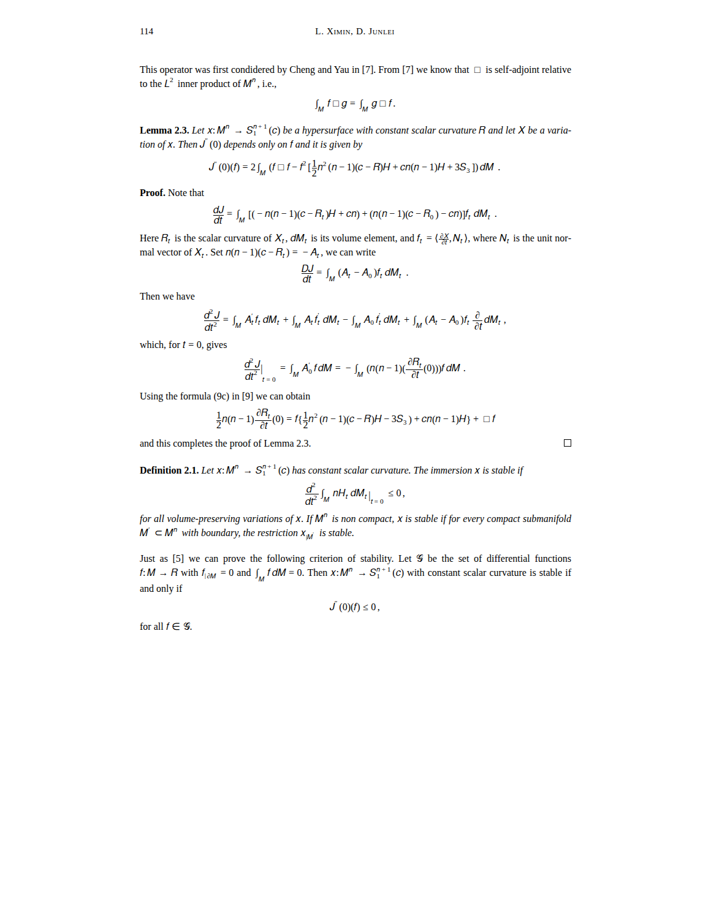114 L. Ximin, D. Junlei 114
This operator was first condidered by Cheng and Yau in [7]. From [7] we know that □ is self-adjoint relative to the L2 inner product of Mn, i.e.,
∫M f□g = ∫M g□f .
Lemma 2.3. Let x:Mn→S1n+1(c) be a hypersurface with constant scalar curvature R and let X be a variation of x. Then J″(0) depends only on f and it is given by
J″(0)(f) = 2 ∫M ( f□f − f2 [ 12 n2 (n−1) (c−R) H + cn(n−1)H + 3S3 ] ) dM .
Proof. Note that
dJdt = ∫M [ (−n(n−1) (c−Rt)H +cn) + (n(n−1) (c−R0) −cn) ] ft dMt .
Here Rt is the scalar curvature of Xt, dMt is its volume element, and ft=⟨∂X∂t,Nt⟩, where Nt is the unit normal vector of Xt. Set n(n−1)(c−Rt)=−At, we can write
DJdt = ∫M (At−A0) ft dMt .
Then we have
d2Jdt2 = ∫M At′ ft dMt + ∫M At ft′ dMt − ∫M A0 ft′ dMt + ∫M (At−A0) ft ∂∂t dMt ,
which, for t=0, gives
d2Jdt2 | t=0 = ∫M A0′ f dM = − ∫M ( n(n−1) ( ∂Rt∂t (0) ) ) f dM .
Using the formula (9c) in [9] we can obtain
12 n(n−1) ∂Rt∂t (0) = f { 12 n2 (n−1) (c−R)H − 3S3 ) + cn(n−1)H } + □f
and this completes the proof of Lemma 2.3.
Definition 2.1. Let x:Mn→S1n+1(c) has constant scalar curvature. The immersion x is stable if
d2dt2 ∫M nHt dMt |t=0 ≤0 ,
for all volume-preserving variations of x. If Mn is non compact, x is stable if for every compact submanifold M′⊂Mn with boundary, the restriction x|M′ is stable.
Just as [5] we can prove the following criterion of stability. Let 𝒢 be the set of differential functions f:M→R with f|∂M=0 and ∫MfdM=0. Then x:Mn→S1n+1(c) with constant scalar curvature is stable if and only if
J″(0)(f) ≤0 ,
for all f∈𝒢.